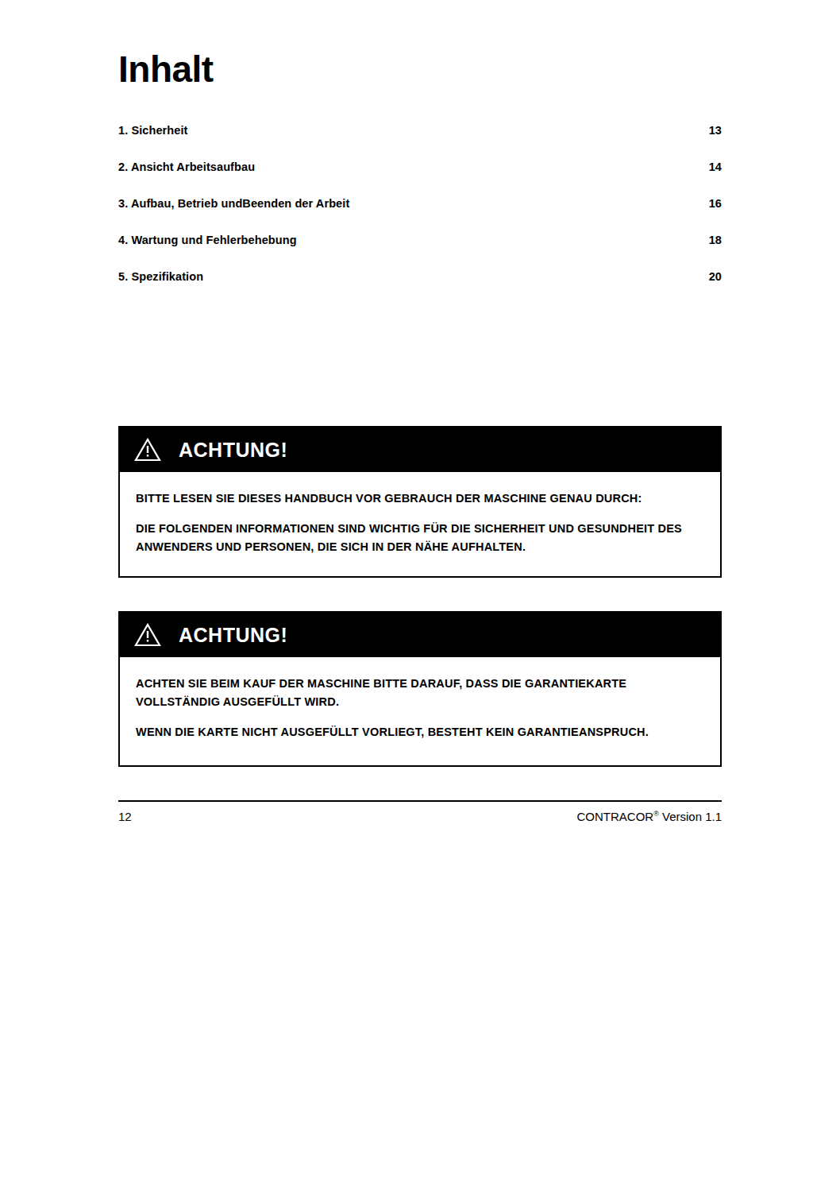Inhalt
1. Sicherheit 13
2. Ansicht Arbeitsaufbau 14
3. Aufbau, Betrieb undBeenden der Arbeit 16
4. Wartung und Fehlerbehebung 18
5. Spezifikation 20
ACHTUNG!
BITTE LESEN SIE DIESES HANDBUCH VOR GEBRAUCH DER MASCHINE GENAU DURCH:
DIE FOLGENDEN INFORMATIONEN SIND WICHTIG FÜR DIE SICHERHEIT UND GESUNDHEIT DES ANWENDERS UND PERSONEN, DIE SICH IN DER NÄHE AUFHALTEN.
ACHTUNG!
ACHTEN SIE BEIM KAUF DER MASCHINE BITTE DARAUF, DASS DIE GARANTIEKARTE VOLLSTÄNDIG AUSGEFÜLLT WIRD.
WENN DIE KARTE NICHT AUSGEFÜLLT VORLIEGT, BESTEHT KEIN GARANTIEANSPRUCH.
12 CONTRACOR® Version 1.1